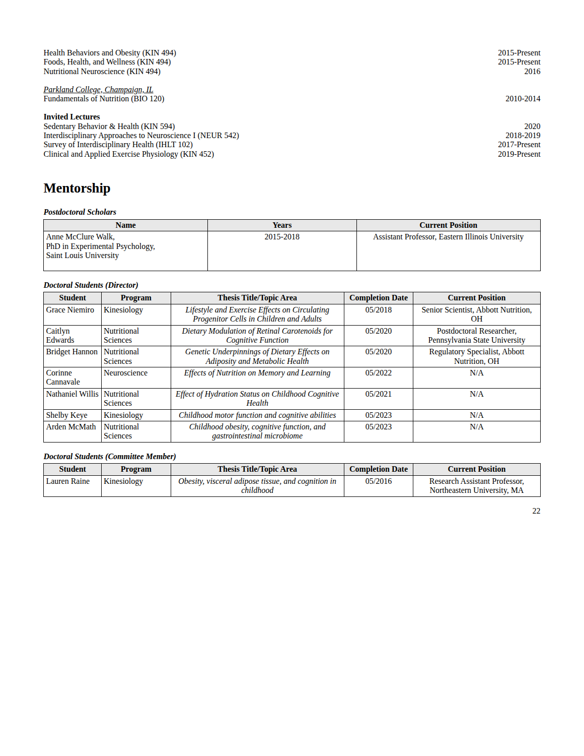Health Behaviors and Obesity (KIN 494) 2015-Present
Foods, Health, and Wellness (KIN 494) 2015-Present
Nutritional Neuroscience (KIN 494) 2016
Parkland College, Champaign, IL
Fundamentals of Nutrition (BIO 120) 2010-2014
Invited Lectures
Sedentary Behavior & Health (KIN 594) 2020
Interdisciplinary Approaches to Neuroscience I (NEUR 542) 2018-2019
Survey of Interdisciplinary Health (IHLT 102) 2017-Present
Clinical and Applied Exercise Physiology (KIN 452) 2019-Present
Mentorship
Postdoctoral Scholars
| Name | Years | Current Position |
| --- | --- | --- |
| Anne McClure Walk, PhD in Experimental Psychology, Saint Louis University | 2015-2018 | Assistant Professor, Eastern Illinois University |
Doctoral Students (Director)
| Student | Program | Thesis Title/Topic Area | Completion Date | Current Position |
| --- | --- | --- | --- | --- |
| Grace Niemiro | Kinesiology | Lifestyle and Exercise Effects on Circulating Progenitor Cells in Children and Adults | 05/2018 | Senior Scientist, Abbott Nutrition, OH |
| Caitlyn Edwards | Nutritional Sciences | Dietary Modulation of Retinal Carotenoids for Cognitive Function | 05/2020 | Postdoctoral Researcher, Pennsylvania State University |
| Bridget Hannon | Nutritional Sciences | Genetic Underpinnings of Dietary Effects on Adiposity and Metabolic Health | 05/2020 | Regulatory Specialist, Abbott Nutrition, OH |
| Corinne Cannavale | Neuroscience | Effects of Nutrition on Memory and Learning | 05/2022 | N/A |
| Nathaniel Willis | Nutritional Sciences | Effect of Hydration Status on Childhood Cognitive Health | 05/2021 | N/A |
| Shelby Keye | Kinesiology | Childhood motor function and cognitive abilities | 05/2023 | N/A |
| Arden McMath | Nutritional Sciences | Childhood obesity, cognitive function, and gastrointestinal microbiome | 05/2023 | N/A |
Doctoral Students (Committee Member)
| Student | Program | Thesis Title/Topic Area | Completion Date | Current Position |
| --- | --- | --- | --- | --- |
| Lauren Raine | Kinesiology | Obesity, visceral adipose tissue, and cognition in childhood | 05/2016 | Research Assistant Professor, Northeastern University, MA |
22